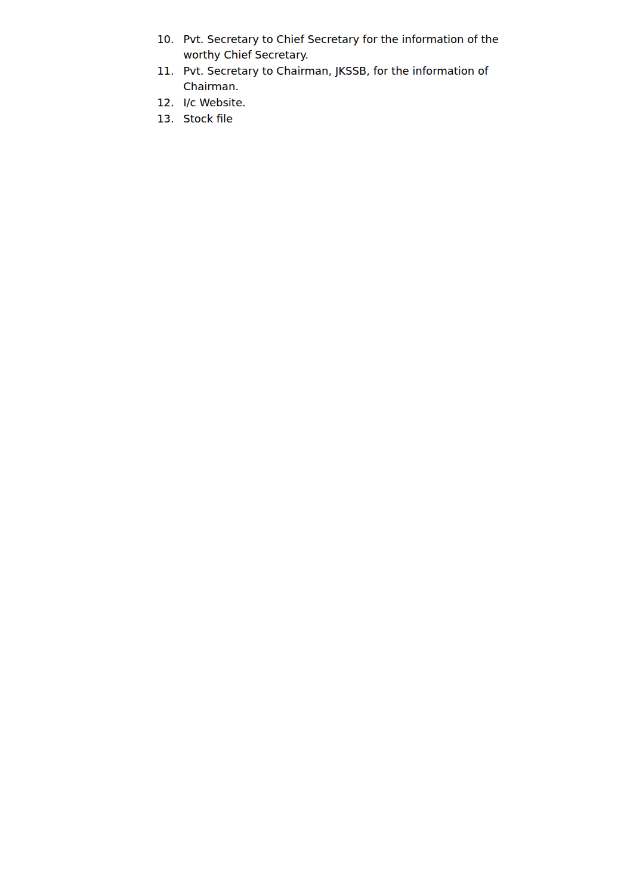10. Pvt. Secretary to Chief Secretary for the information of the worthy Chief Secretary.
11. Pvt. Secretary to Chairman, JKSSB, for the information of Chairman.
12. I/c Website.
13. Stock file